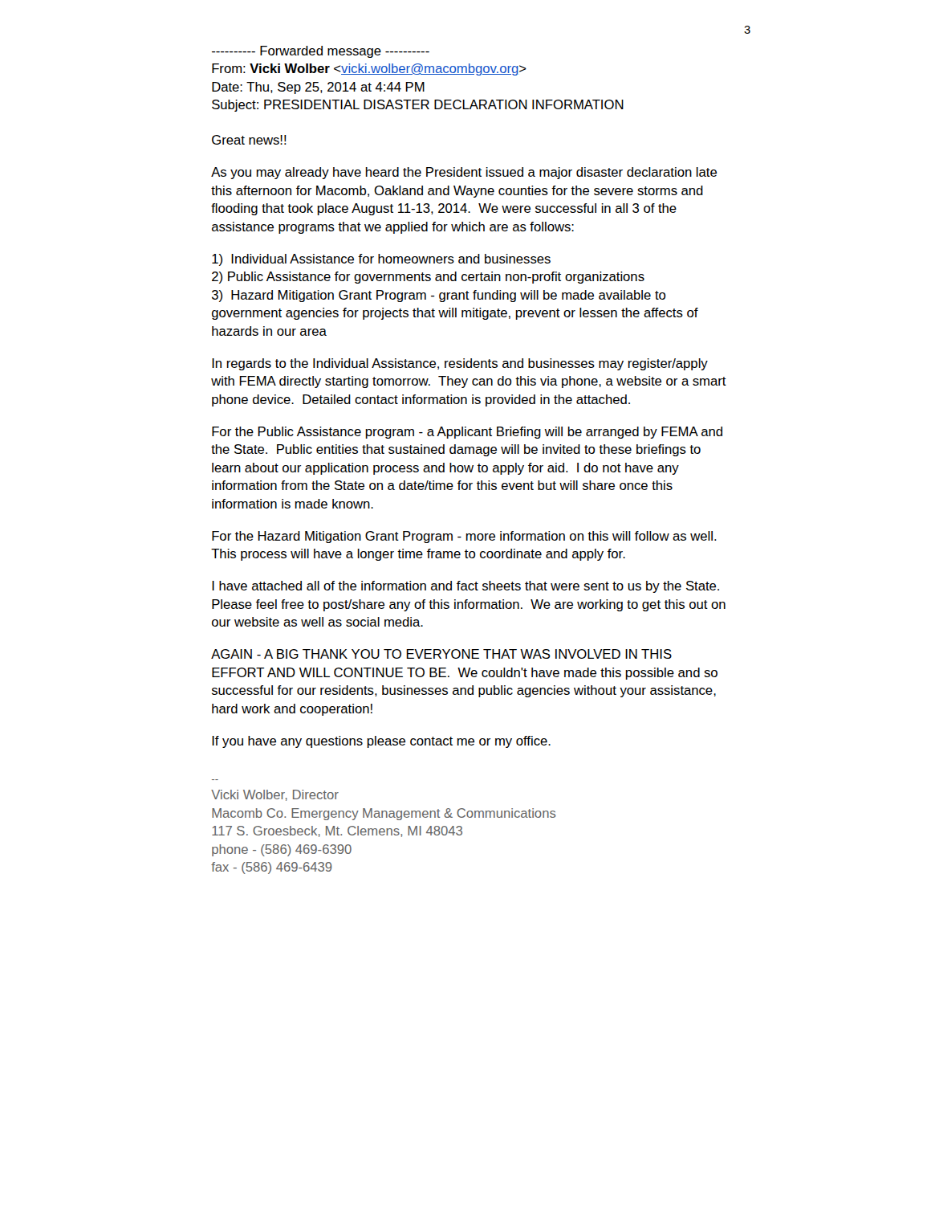3
---------- Forwarded message ----------
From: Vicki Wolber <vicki.wolber@macombgov.org>
Date: Thu, Sep 25, 2014 at 4:44 PM
Subject: PRESIDENTIAL DISASTER DECLARATION INFORMATION
Great news!!
As you may already have heard the President issued a major disaster declaration late this afternoon for Macomb, Oakland and Wayne counties for the severe storms and flooding that took place August 11-13, 2014. We were successful in all 3 of the assistance programs that we applied for which are as follows:
1) Individual Assistance for homeowners and businesses
2) Public Assistance for governments and certain non-profit organizations
3) Hazard Mitigation Grant Program - grant funding will be made available to government agencies for projects that will mitigate, prevent or lessen the affects of hazards in our area
In regards to the Individual Assistance, residents and businesses may register/apply with FEMA directly starting tomorrow. They can do this via phone, a website or a smart phone device. Detailed contact information is provided in the attached.
For the Public Assistance program - a Applicant Briefing will be arranged by FEMA and the State. Public entities that sustained damage will be invited to these briefings to learn about our application process and how to apply for aid. I do not have any information from the State on a date/time for this event but will share once this information is made known.
For the Hazard Mitigation Grant Program - more information on this will follow as well. This process will have a longer time frame to coordinate and apply for.
I have attached all of the information and fact sheets that were sent to us by the State. Please feel free to post/share any of this information. We are working to get this out on our website as well as social media.
AGAIN - A BIG THANK YOU TO EVERYONE THAT WAS INVOLVED IN THIS EFFORT AND WILL CONTINUE TO BE. We couldn't have made this possible and so successful for our residents, businesses and public agencies without your assistance, hard work and cooperation!
If you have any questions please contact me or my office.
--
Vicki Wolber, Director
Macomb Co. Emergency Management & Communications
117 S. Groesbeck, Mt. Clemens, MI 48043
phone - (586) 469-6390
fax - (586) 469-6439